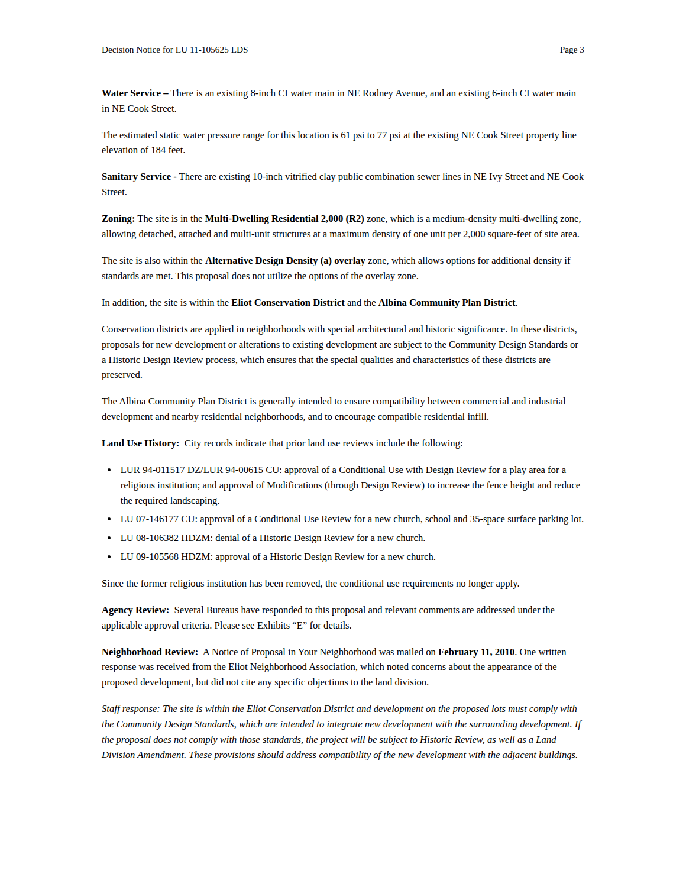Decision Notice for LU 11-105625 LDS Page 3
Water Service – There is an existing 8-inch CI water main in NE Rodney Avenue, and an existing 6-inch CI water main in NE Cook Street.
The estimated static water pressure range for this location is 61 psi to 77 psi at the existing NE Cook Street property line elevation of 184 feet.
Sanitary Service - There are existing 10-inch vitrified clay public combination sewer lines in NE Ivy Street and NE Cook Street.
Zoning: The site is in the Multi-Dwelling Residential 2,000 (R2) zone, which is a medium-density multi-dwelling zone, allowing detached, attached and multi-unit structures at a maximum density of one unit per 2,000 square-feet of site area.
The site is also within the Alternative Design Density (a) overlay zone, which allows options for additional density if standards are met. This proposal does not utilize the options of the overlay zone.
In addition, the site is within the Eliot Conservation District and the Albina Community Plan District.
Conservation districts are applied in neighborhoods with special architectural and historic significance. In these districts, proposals for new development or alterations to existing development are subject to the Community Design Standards or a Historic Design Review process, which ensures that the special qualities and characteristics of these districts are preserved.
The Albina Community Plan District is generally intended to ensure compatibility between commercial and industrial development and nearby residential neighborhoods, and to encourage compatible residential infill.
Land Use History: City records indicate that prior land use reviews include the following:
LUR 94-011517 DZ/LUR 94-00615 CU: approval of a Conditional Use with Design Review for a play area for a religious institution; and approval of Modifications (through Design Review) to increase the fence height and reduce the required landscaping.
LU 07-146177 CU: approval of a Conditional Use Review for a new church, school and 35-space surface parking lot.
LU 08-106382 HDZM: denial of a Historic Design Review for a new church.
LU 09-105568 HDZM: approval of a Historic Design Review for a new church.
Since the former religious institution has been removed, the conditional use requirements no longer apply.
Agency Review: Several Bureaus have responded to this proposal and relevant comments are addressed under the applicable approval criteria. Please see Exhibits “E” for details.
Neighborhood Review: A Notice of Proposal in Your Neighborhood was mailed on February 11, 2010. One written response was received from the Eliot Neighborhood Association, which noted concerns about the appearance of the proposed development, but did not cite any specific objections to the land division.
Staff response: The site is within the Eliot Conservation District and development on the proposed lots must comply with the Community Design Standards, which are intended to integrate new development with the surrounding development. If the proposal does not comply with those standards, the project will be subject to Historic Review, as well as a Land Division Amendment. These provisions should address compatibility of the new development with the adjacent buildings.